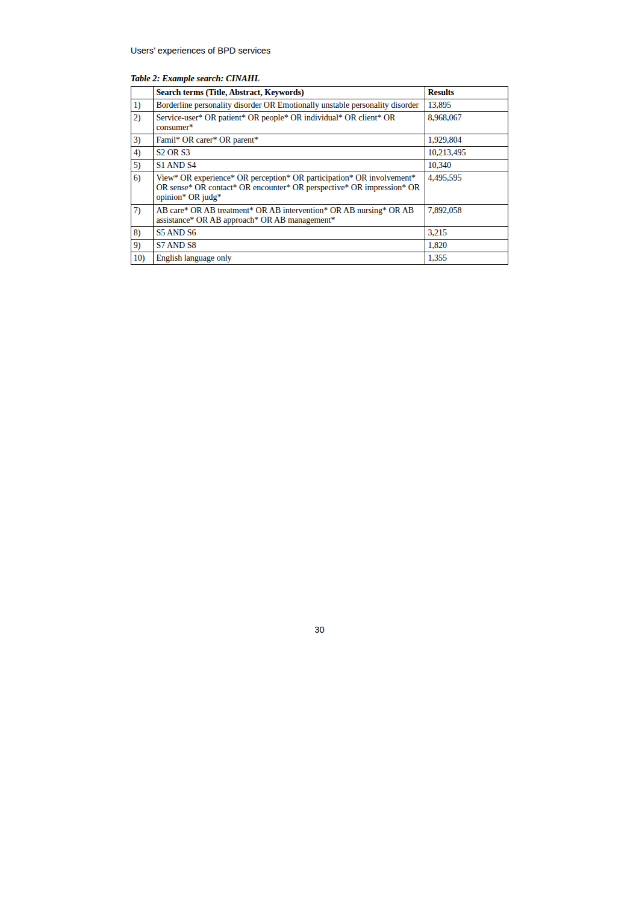Users’ experiences of BPD services
Table 2: Example search: CINAHL
| | Search terms (Title, Abstract, Keywords) | Results |
| --- | --- | --- |
| 1) | Borderline personality disorder OR Emotionally unstable personality disorder | 13,895 |
| 2) | Service-user* OR patient* OR people* OR individual* OR client* OR consumer* | 8,968,067 |
| 3) | Famil* OR carer* OR parent* | 1,929,804 |
| 4) | S2 OR S3 | 10,213,495 |
| 5) | S1 AND S4 | 10,340 |
| 6) | View* OR experience* OR perception* OR participation* OR involvement* OR sense* OR contact* OR encounter* OR perspective* OR impression* OR opinion* OR judg* | 4,495,595 |
| 7) | AB care* OR AB treatment* OR AB intervention* OR AB nursing* OR AB assistance* OR AB approach* OR AB management* | 7,892,058 |
| 8) | S5 AND S6 | 3,215 |
| 9) | S7 AND S8 | 1,820 |
| 10) | English language only | 1,355 |
30